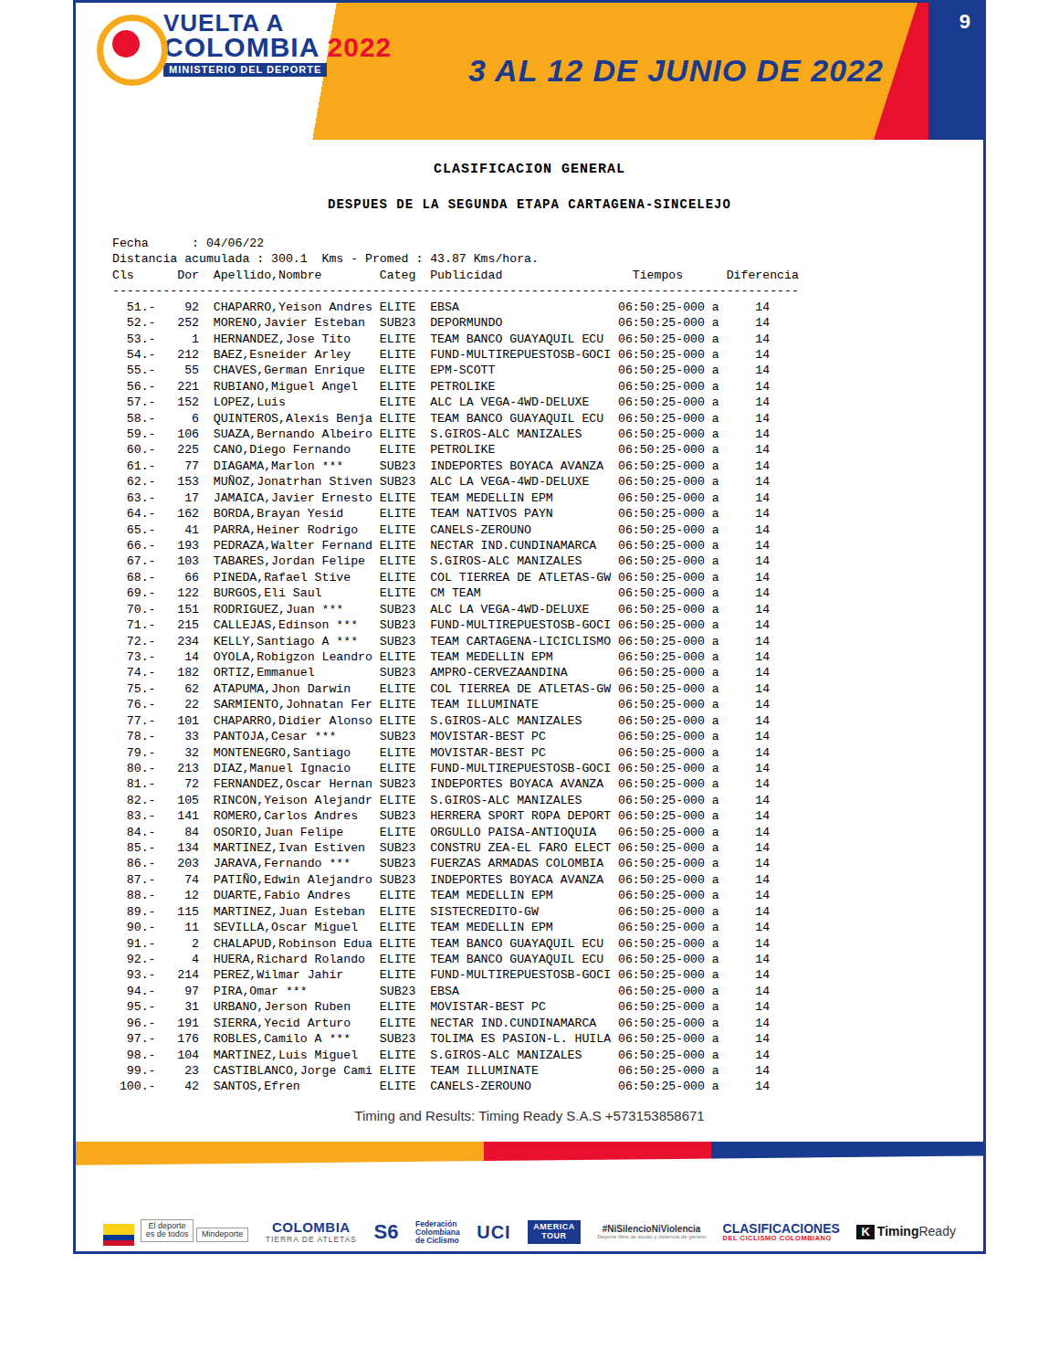9
VUELTA A
COLOMBIA 2022
MINISTERIO DEL DEPORTE
3 AL 12 DE JUNIO DE 2022
CLASIFICACION GENERAL
DESPUES DE LA SEGUNDA ETAPA CARTAGENA-SINCELEJO
Fecha      : 04/06/22
Distancia acumulada : 300.1  Kms - Promed : 43.87 Kms/hora.
Cls      Dor  Apellido,Nombre        Categ  Publicidad                  Tiempos      Diferencia
-----------------------------------------------------------------------------------------------
  51.-    92  CHAPARRO,Yeison Andres ELITE  EBSA                      06:50:25-000 a     14
  52.-   252  MORENO,Javier Esteban  SUB23  DEPORMUNDO                06:50:25-000 a     14
  53.-     1  HERNANDEZ,Jose Tito    ELITE  TEAM BANCO GUAYAQUIL ECU  06:50:25-000 a     14
  54.-   212  BAEZ,Esneider Arley    ELITE  FUND-MULTIREPUESTOSB-GOCI 06:50:25-000 a     14
  55.-    55  CHAVES,German Enrique  ELITE  EPM-SCOTT                 06:50:25-000 a     14
  56.-   221  RUBIANO,Miguel Angel   ELITE  PETROLIKE                 06:50:25-000 a     14
  57.-   152  LOPEZ,Luis             ELITE  ALC LA VEGA-4WD-DELUXE    06:50:25-000 a     14
  58.-     6  QUINTEROS,Alexis Benja ELITE  TEAM BANCO GUAYAQUIL ECU  06:50:25-000 a     14
  59.-   106  SUAZA,Bernando Albeiro ELITE  S.GIROS-ALC MANIZALES     06:50:25-000 a     14
  60.-   225  CANO,Diego Fernando    ELITE  PETROLIKE                 06:50:25-000 a     14
  61.-    77  DIAGAMA,Marlon ***     SUB23  INDEPORTES BOYACA AVANZA  06:50:25-000 a     14
  62.-   153  MUÑOZ,Jonatrhan Stiven SUB23  ALC LA VEGA-4WD-DELUXE    06:50:25-000 a     14
  63.-    17  JAMAICA,Javier Ernesto ELITE  TEAM MEDELLIN EPM         06:50:25-000 a     14
  64.-   162  BORDA,Brayan Yesid     ELITE  TEAM NATIVOS PAYN         06:50:25-000 a     14
  65.-    41  PARRA,Heiner Rodrigo   ELITE  CANELS-ZEROUNO            06:50:25-000 a     14
  66.-   193  PEDRAZA,Walter Fernand ELITE  NECTAR IND.CUNDINAMARCA   06:50:25-000 a     14
  67.-   103  TABARES,Jordan Felipe  ELITE  S.GIROS-ALC MANIZALES     06:50:25-000 a     14
  68.-    66  PINEDA,Rafael Stive    ELITE  COL TIERREA DE ATLETAS-GW 06:50:25-000 a     14
  69.-   122  BURGOS,Eli Saul        ELITE  CM TEAM                   06:50:25-000 a     14
  70.-   151  RODRIGUEZ,Juan ***     SUB23  ALC LA VEGA-4WD-DELUXE    06:50:25-000 a     14
  71.-   215  CALLEJAS,Edinson ***   SUB23  FUND-MULTIREPUESTOSB-GOCI 06:50:25-000 a     14
  72.-   234  KELLY,Santiago A ***   SUB23  TEAM CARTAGENA-LICICLISMO 06:50:25-000 a     14
  73.-    14  OYOLA,Robigzon Leandro ELITE  TEAM MEDELLIN EPM         06:50:25-000 a     14
  74.-   182  ORTIZ,Emmanuel         SUB23  AMPRO-CERVEZAANDINA       06:50:25-000 a     14
  75.-    62  ATAPUMA,Jhon Darwin    ELITE  COL TIERREA DE ATLETAS-GW 06:50:25-000 a     14
  76.-    22  SARMIENTO,Johnatan Fer ELITE  TEAM ILLUMINATE           06:50:25-000 a     14
  77.-   101  CHAPARRO,Didier Alonso ELITE  S.GIROS-ALC MANIZALES     06:50:25-000 a     14
  78.-    33  PANTOJA,Cesar ***      SUB23  MOVISTAR-BEST PC          06:50:25-000 a     14
  79.-    32  MONTENEGRO,Santiago    ELITE  MOVISTAR-BEST PC          06:50:25-000 a     14
  80.-   213  DIAZ,Manuel Ignacio    ELITE  FUND-MULTIREPUESTOSB-GOCI 06:50:25-000 a     14
  81.-    72  FERNANDEZ,Oscar Hernan SUB23  INDEPORTES BOYACA AVANZA  06:50:25-000 a     14
  82.-   105  RINCON,Yeison Alejandr ELITE  S.GIROS-ALC MANIZALES     06:50:25-000 a     14
  83.-   141  ROMERO,Carlos Andres   SUB23  HERRERA SPORT ROPA DEPORT 06:50:25-000 a     14
  84.-    84  OSORIO,Juan Felipe     ELITE  ORGULLO PAISA-ANTIOQUIA   06:50:25-000 a     14
  85.-   134  MARTINEZ,Ivan Estiven  SUB23  CONSTRU ZEA-EL FARO ELECT 06:50:25-000 a     14
  86.-   203  JARAVA,Fernando ***    SUB23  FUERZAS ARMADAS COLOMBIA  06:50:25-000 a     14
  87.-    74  PATIÑO,Edwin Alejandro SUB23  INDEPORTES BOYACA AVANZA  06:50:25-000 a     14
  88.-    12  DUARTE,Fabio Andres    ELITE  TEAM MEDELLIN EPM         06:50:25-000 a     14
  89.-   115  MARTINEZ,Juan Esteban  ELITE  SISTECREDITO-GW           06:50:25-000 a     14
  90.-    11  SEVILLA,Oscar Miguel   ELITE  TEAM MEDELLIN EPM         06:50:25-000 a     14
  91.-     2  CHALAPUD,Robinson Edua ELITE  TEAM BANCO GUAYAQUIL ECU  06:50:25-000 a     14
  92.-     4  HUERA,Richard Rolando  ELITE  TEAM BANCO GUAYAQUIL ECU  06:50:25-000 a     14
  93.-   214  PEREZ,Wilmar Jahir     ELITE  FUND-MULTIREPUESTOSB-GOCI 06:50:25-000 a     14
  94.-    97  PIRA,Omar ***          SUB23  EBSA                      06:50:25-000 a     14
  95.-    31  URBANO,Jerson Ruben    ELITE  MOVISTAR-BEST PC          06:50:25-000 a     14
  96.-   191  SIERRA,Yecid Arturo    ELITE  NECTAR IND.CUNDINAMARCA   06:50:25-000 a     14
  97.-   176  ROBLES,Camilo A ***    SUB23  TOLIMA ES PASION-L. HUILA 06:50:25-000 a     14
  98.-   104  MARTINEZ,Luis Miguel   ELITE  S.GIROS-ALC MANIZALES     06:50:25-000 a     14
  99.-    23  CASTIBLANCO,Jorge Cami ELITE  TEAM ILLUMINATE           06:50:25-000 a     14
 100.-    42  SANTOS,Efren           ELITE  CANELS-ZEROUNO            06:50:25-000 a     14
Timing and Results: Timing Ready S.A.S +573153858671
El deporte
es de todos Mindeporte
COLOMBIA TIERRA DE ATLETAS
S6
Federación
Colombiana
de Ciclismo
UCI
AMERICA
TOUR
#NiSilencioNiViolencia Deporte libre de acoso y violencia de género
CLASIFICACIONES DEL CICLISMO COLOMBIANO
KTiming Ready